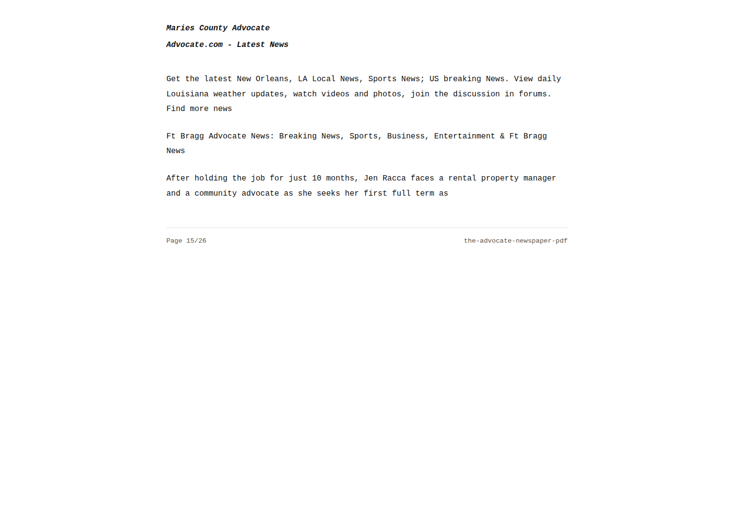Maries County Advocate
Advocate.com - Latest News
Get the latest New Orleans, LA Local News, Sports News; US breaking News. View daily Louisiana weather updates, watch videos and photos, join the discussion in forums. Find more news
Ft Bragg Advocate News: Breaking News, Sports, Business, Entertainment & Ft Bragg News
After holding the job for just 10 months, Jen Racca faces a rental property manager and a community advocate as she seeks her first full term as
Page 15/26 the-advocate-newspaper-pdf